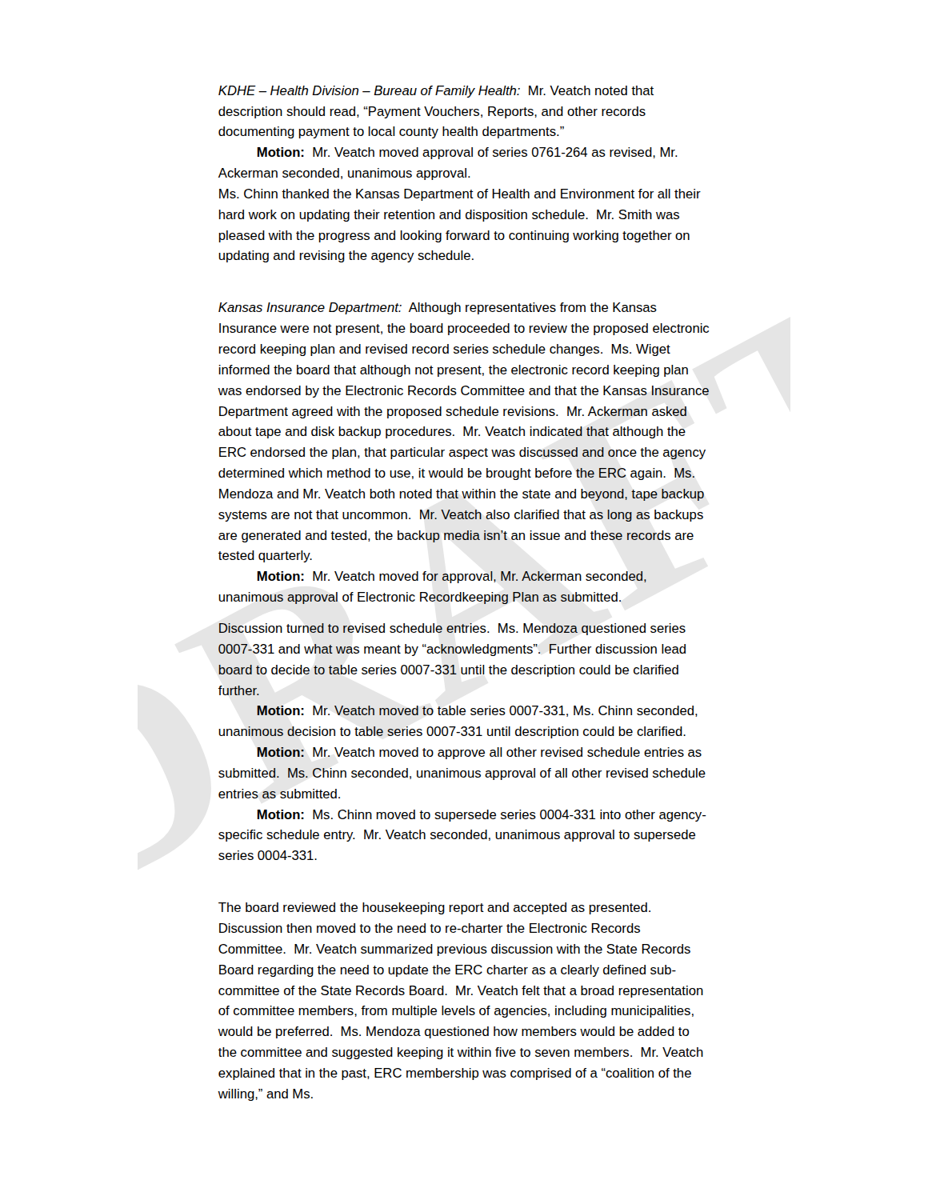DRAFT
KDHE – Health Division – Bureau of Family Health: Mr. Veatch noted that description should read, “Payment Vouchers, Reports, and other records documenting payment to local county health departments.”
Motion: Mr. Veatch moved approval of series 0761-264 as revised, Mr. Ackerman seconded, unanimous approval.
Ms. Chinn thanked the Kansas Department of Health and Environment for all their hard work on updating their retention and disposition schedule. Mr. Smith was pleased with the progress and looking forward to continuing working together on updating and revising the agency schedule.
Kansas Insurance Department: Although representatives from the Kansas Insurance were not present, the board proceeded to review the proposed electronic record keeping plan and revised record series schedule changes. Ms. Wiget informed the board that although not present, the electronic record keeping plan was endorsed by the Electronic Records Committee and that the Kansas Insurance Department agreed with the proposed schedule revisions. Mr. Ackerman asked about tape and disk backup procedures. Mr. Veatch indicated that although the ERC endorsed the plan, that particular aspect was discussed and once the agency determined which method to use, it would be brought before the ERC again. Ms. Mendoza and Mr. Veatch both noted that within the state and beyond, tape backup systems are not that uncommon. Mr. Veatch also clarified that as long as backups are generated and tested, the backup media isn’t an issue and these records are tested quarterly.
Motion: Mr. Veatch moved for approval, Mr. Ackerman seconded, unanimous approval of Electronic Recordkeeping Plan as submitted.
Discussion turned to revised schedule entries. Ms. Mendoza questioned series 0007-331 and what was meant by “acknowledgments”. Further discussion lead board to decide to table series 0007-331 until the description could be clarified further.
Motion: Mr. Veatch moved to table series 0007-331, Ms. Chinn seconded, unanimous decision to table series 0007-331 until description could be clarified.
Motion: Mr. Veatch moved to approve all other revised schedule entries as submitted. Ms. Chinn seconded, unanimous approval of all other revised schedule entries as submitted.
Motion: Ms. Chinn moved to supersede series 0004-331 into other agency-specific schedule entry. Mr. Veatch seconded, unanimous approval to supersede series 0004-331.
The board reviewed the housekeeping report and accepted as presented. Discussion then moved to the need to re-charter the Electronic Records Committee. Mr. Veatch summarized previous discussion with the State Records Board regarding the need to update the ERC charter as a clearly defined sub-committee of the State Records Board. Mr. Veatch felt that a broad representation of committee members, from multiple levels of agencies, including municipalities, would be preferred. Ms. Mendoza questioned how members would be added to the committee and suggested keeping it within five to seven members. Mr. Veatch explained that in the past, ERC membership was comprised of a “coalition of the willing,” and Ms.